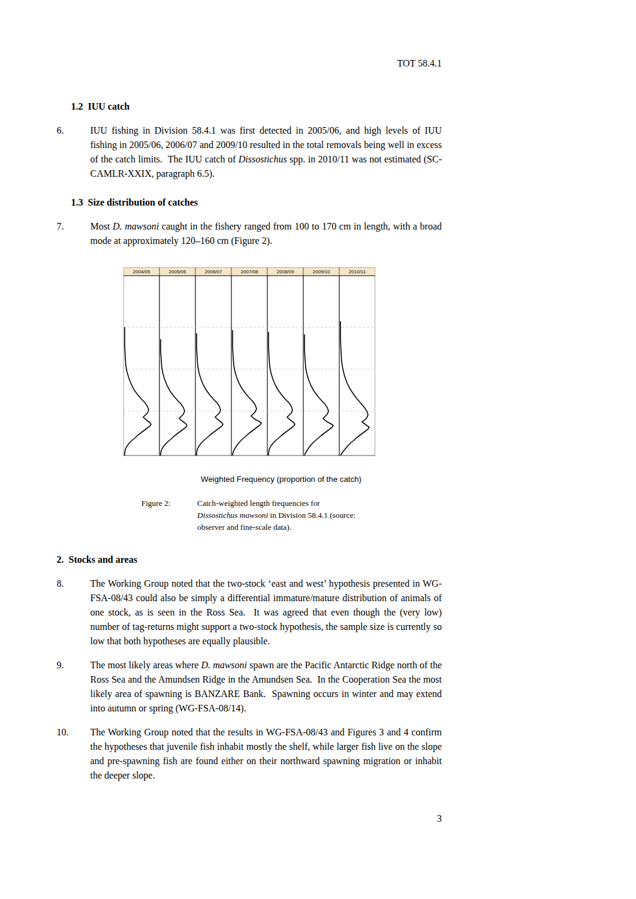TOT 58.4.1
1.2 IUU catch
6.
IUU fishing in Division 58.4.1 was first detected in 2005/06, and high levels of IUU fishing in 2005/06, 2006/07 and 2009/10 resulted in the total removals being well in excess of the catch limits. The IUU catch of Dissostichus spp. in 2010/11 was not estimated (SC-CAMLR-XXIX, paragraph 6.5).
1.3 Size distribution of catches
7.
Most D. mawsoni caught in the fishery ranged from 100 to 170 cm in length, with a broad mode at approximately 120–160 cm (Figure 2).
2004/05 2005/06 2006/07 2007/08 2008/09 2009/10 2010/11 50 100 150 Length (cm)
Weighted Frequency (proportion of the catch)
Figure 2:
Catch-weighted length frequencies for Dissostichus mawsoni in Division 58.4.1 (source: observer and fine-scale data).
2. Stocks and areas
8.
The Working Group noted that the two-stock ‘east and west’ hypothesis presented in WG-FSA-08/43 could also be simply a differential immature/mature distribution of animals of one stock, as is seen in the Ross Sea. It was agreed that even though the (very low) number of tag-returns might support a two-stock hypothesis, the sample size is currently so low that both hypotheses are equally plausible.
9.
The most likely areas where D. mawsoni spawn are the Pacific Antarctic Ridge north of the Ross Sea and the Amundsen Ridge in the Amundsen Sea. In the Cooperation Sea the most likely area of spawning is BANZARE Bank. Spawning occurs in winter and may extend into autumn or spring (WG-FSA-08/14).
10.
The Working Group noted that the results in WG-FSA-08/43 and Figures 3 and 4 confirm the hypotheses that juvenile fish inhabit mostly the shelf, while larger fish live on the slope and pre-spawning fish are found either on their northward spawning migration or inhabit the deeper slope.
3